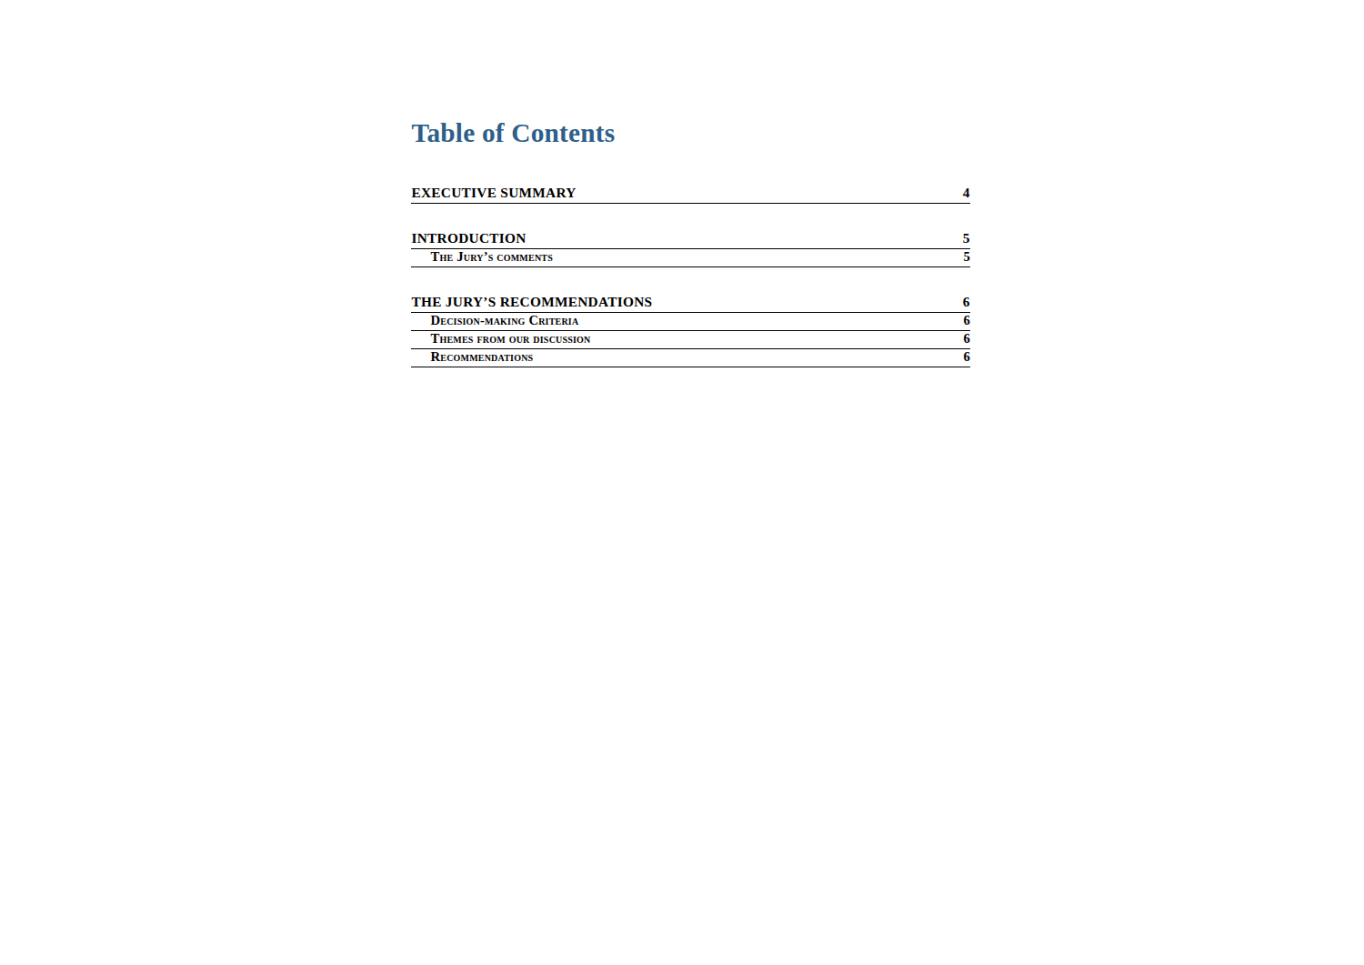Table of Contents
| Executive Summary | 4 |
| Introduction | 5 |
| The Jury’s comments | 5 |
| The Jury’s Recommendations | 6 |
| Decision-making Criteria | 6 |
| Themes from our discussion | 6 |
| Recommendations | 6 |